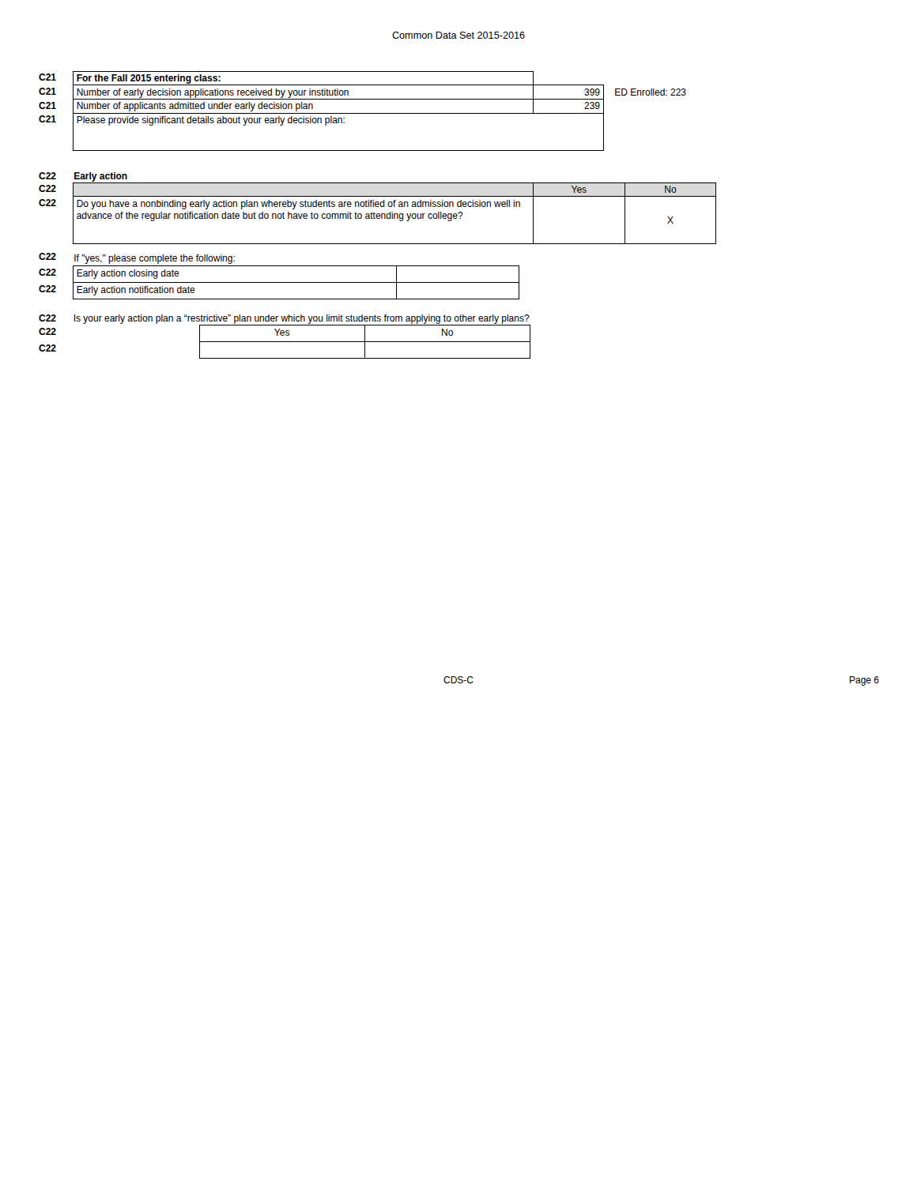Common Data Set 2015-2016
| C21 | For the Fall 2015 entering class: | | |
| C21 | Number of early decision applications received by your institution | 399 | ED Enrolled: 223 |
| C21 | Number of applicants admitted under early decision plan | 239 | |
| C21 | Please provide significant details about your early decision plan: | |
| C22 | Early action |
| C22 | | Yes | No |
| C22 | Do you have a nonbinding early action plan whereby students are notified of an admission decision well in advance of the regular notification date but do not have to commit to attending your college? | | X |
| C22 | If "yes," please complete the following: |
| C22 | Early action closing date | |
| C22 | Early action notification date | |
| C22 | Is your early action plan a “restrictive” plan under which you limit students from applying to other early plans? |
| C22 | Yes | No |
| C22 | | |
CDS-C
Page 6